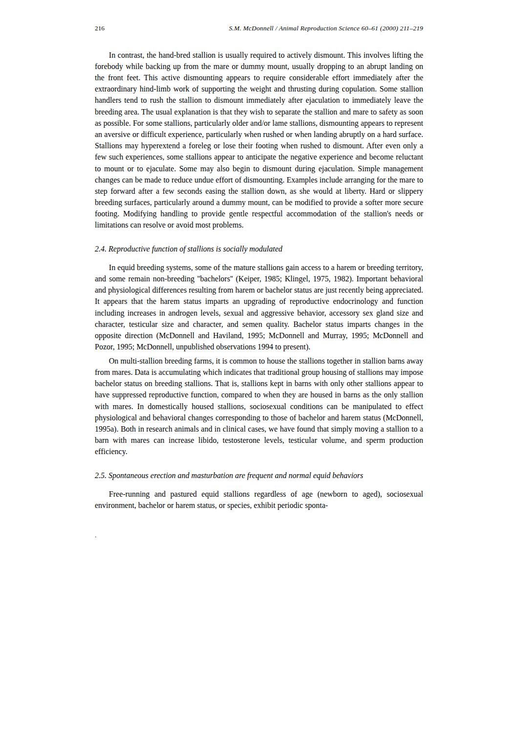216 S.M. McDonnell / Animal Reproduction Science 60–61 (2000) 211–219
In contrast, the hand-bred stallion is usually required to actively dismount. This involves lifting the forebody while backing up from the mare or dummy mount, usually dropping to an abrupt landing on the front feet. This active dismounting appears to require considerable effort immediately after the extraordinary hind-limb work of supporting the weight and thrusting during copulation. Some stallion handlers tend to rush the stallion to dismount immediately after ejaculation to immediately leave the breeding area. The usual explanation is that they wish to separate the stallion and mare to safety as soon as possible. For some stallions, particularly older and/or lame stallions, dismounting appears to represent an aversive or difficult experience, particularly when rushed or when landing abruptly on a hard surface. Stallions may hyperextend a foreleg or lose their footing when rushed to dismount. After even only a few such experiences, some stallions appear to anticipate the negative experience and become reluctant to mount or to ejaculate. Some may also begin to dismount during ejaculation. Simple management changes can be made to reduce undue effort of dismounting. Examples include arranging for the mare to step forward after a few seconds easing the stallion down, as she would at liberty. Hard or slippery breeding surfaces, particularly around a dummy mount, can be modified to provide a softer more secure footing. Modifying handling to provide gentle respectful accommodation of the stallion's needs or limitations can resolve or avoid most problems.
2.4. Reproductive function of stallions is socially modulated
In equid breeding systems, some of the mature stallions gain access to a harem or breeding territory, and some remain non-breeding ''bachelors'' (Keiper, 1985; Klingel, 1975, 1982). Important behavioral and physiological differences resulting from harem or bachelor status are just recently being appreciated. It appears that the harem status imparts an upgrading of reproductive endocrinology and function including increases in androgen levels, sexual and aggressive behavior, accessory sex gland size and character, testicular size and character, and semen quality. Bachelor status imparts changes in the opposite direction (McDonnell and Haviland, 1995; McDonnell and Murray, 1995; McDonnell and Pozor, 1995; McDonnell, unpublished observations 1994 to present).
On multi-stallion breeding farms, it is common to house the stallions together in stallion barns away from mares. Data is accumulating which indicates that traditional group housing of stallions may impose bachelor status on breeding stallions. That is, stallions kept in barns with only other stallions appear to have suppressed reproductive function, compared to when they are housed in barns as the only stallion with mares. In domestically housed stallions, sociosexual conditions can be manipulated to effect physiological and behavioral changes corresponding to those of bachelor and harem status (McDonnell, 1995a). Both in research animals and in clinical cases, we have found that simply moving a stallion to a barn with mares can increase libido, testosterone levels, testicular volume, and sperm production efficiency.
2.5. Spontaneous erection and masturbation are frequent and normal equid behaviors
Free-running and pastured equid stallions regardless of age (newborn to aged), sociosexual environment, bachelor or harem status, or species, exhibit periodic sponta-
.